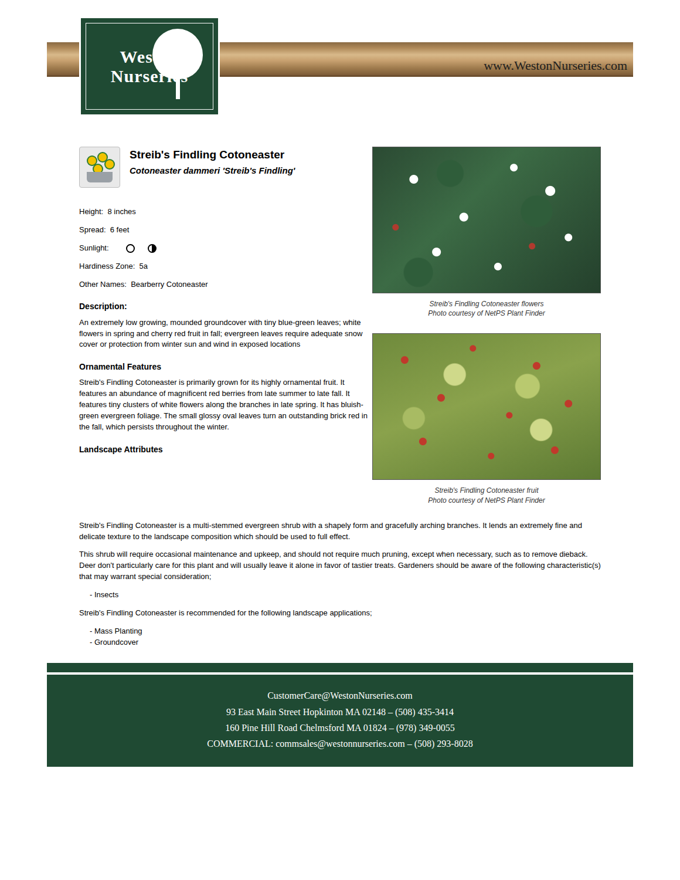Weston
Nurseries
www.WestonNurseries.com
Streib's Findling Cotoneaster
Cotoneaster dammeri 'Streib's Findling'
Height: 8 inches
Spread: 6 feet
Sunlight:
Hardiness Zone: 5a
Other Names: Bearberry Cotoneaster
Description:
An extremely low growing, mounded groundcover with tiny blue-green leaves; white flowers in spring and cherry red fruit in fall; evergreen leaves require adequate snow cover or protection from winter sun and wind in exposed locations
Ornamental Features
Streib's Findling Cotoneaster is primarily grown for its highly ornamental fruit. It features an abundance of magnificent red berries from late summer to late fall. It features tiny clusters of white flowers along the branches in late spring. It has bluish-green evergreen foliage. The small glossy oval leaves turn an outstanding brick red in the fall, which persists throughout the winter.
Landscape Attributes
Streib's Findling Cotoneaster flowers
Photo courtesy of NetPS Plant Finder
Streib's Findling Cotoneaster fruit
Photo courtesy of NetPS Plant Finder
Streib's Findling Cotoneaster is a multi-stemmed evergreen shrub with a shapely form and gracefully arching branches. It lends an extremely fine and delicate texture to the landscape composition which should be used to full effect.
This shrub will require occasional maintenance and upkeep, and should not require much pruning, except when necessary, such as to remove dieback. Deer don't particularly care for this plant and will usually leave it alone in favor of tastier treats. Gardeners should be aware of the following characteristic(s) that may warrant special consideration;
Insects
Streib's Findling Cotoneaster is recommended for the following landscape applications;
Mass Planting
Groundcover
CustomerCare@WestonNurseries.com
93 East Main Street Hopkinton MA 02148 – (508) 435-3414
160 Pine Hill Road Chelmsford MA 01824 – (978) 349-0055
COMMERCIAL: commsales@westonnurseries.com – (508) 293-8028